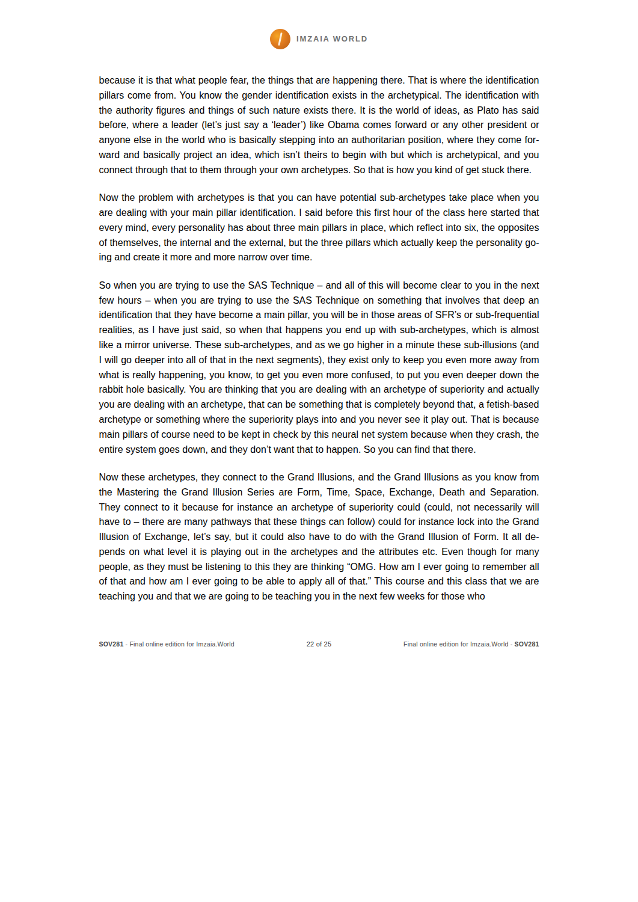Imzaia World
because it is that what people fear, the things that are happening there. That is where the identification pillars come from. You know the gender identification exists in the archetypical. The identification with the authority figures and things of such nature exists there. It is the world of ideas, as Plato has said before, where a leader (let’s just say a ‘leader’) like Obama comes forward or any other president or anyone else in the world who is basically stepping into an authoritarian position, where they come forward and basically project an idea, which isn’t theirs to begin with but which is archetypical, and you connect through that to them through your own archetypes. So that is how you kind of get stuck there.
Now the problem with archetypes is that you can have potential sub-archetypes take place when you are dealing with your main pillar identification. I said before this first hour of the class here started that every mind, every personality has about three main pillars in place, which reflect into six, the opposites of themselves, the internal and the external, but the three pillars which actually keep the personality going and create it more and more narrow over time.
So when you are trying to use the SAS Technique – and all of this will become clear to you in the next few hours – when you are trying to use the SAS Technique on something that involves that deep an identification that they have become a main pillar, you will be in those areas of SFR’s or sub-frequential realities, as I have just said, so when that happens you end up with sub-archetypes, which is almost like a mirror universe. These sub-archetypes, and as we go higher in a minute these sub-illusions (and I will go deeper into all of that in the next segments), they exist only to keep you even more away from what is really happening, you know, to get you even more confused, to put you even deeper down the rabbit hole basically. You are thinking that you are dealing with an archetype of superiority and actually you are dealing with an archetype, that can be something that is completely beyond that, a fetish-based archetype or something where the superiority plays into and you never see it play out. That is because main pillars of course need to be kept in check by this neural net system because when they crash, the entire system goes down, and they don’t want that to happen. So you can find that there.
Now these archetypes, they connect to the Grand Illusions, and the Grand Illusions as you know from the Mastering the Grand Illusion Series are Form, Time, Space, Exchange, Death and Separation. They connect to it because for instance an archetype of superiority could (could, not necessarily will have to – there are many pathways that these things can follow) could for instance lock into the Grand Illusion of Exchange, let’s say, but it could also have to do with the Grand Illusion of Form. It all depends on what level it is playing out in the archetypes and the attributes etc. Even though for many people, as they must be listening to this they are thinking “OMG. How am I ever going to remember all of that and how am I ever going to be able to apply all of that.” This course and this class that we are teaching you and that we are going to be teaching you in the next few weeks for those who
SOV281 - Final online edition for Imzaia.World
22 of 25
Final online edition for Imzaia.World - SOV281